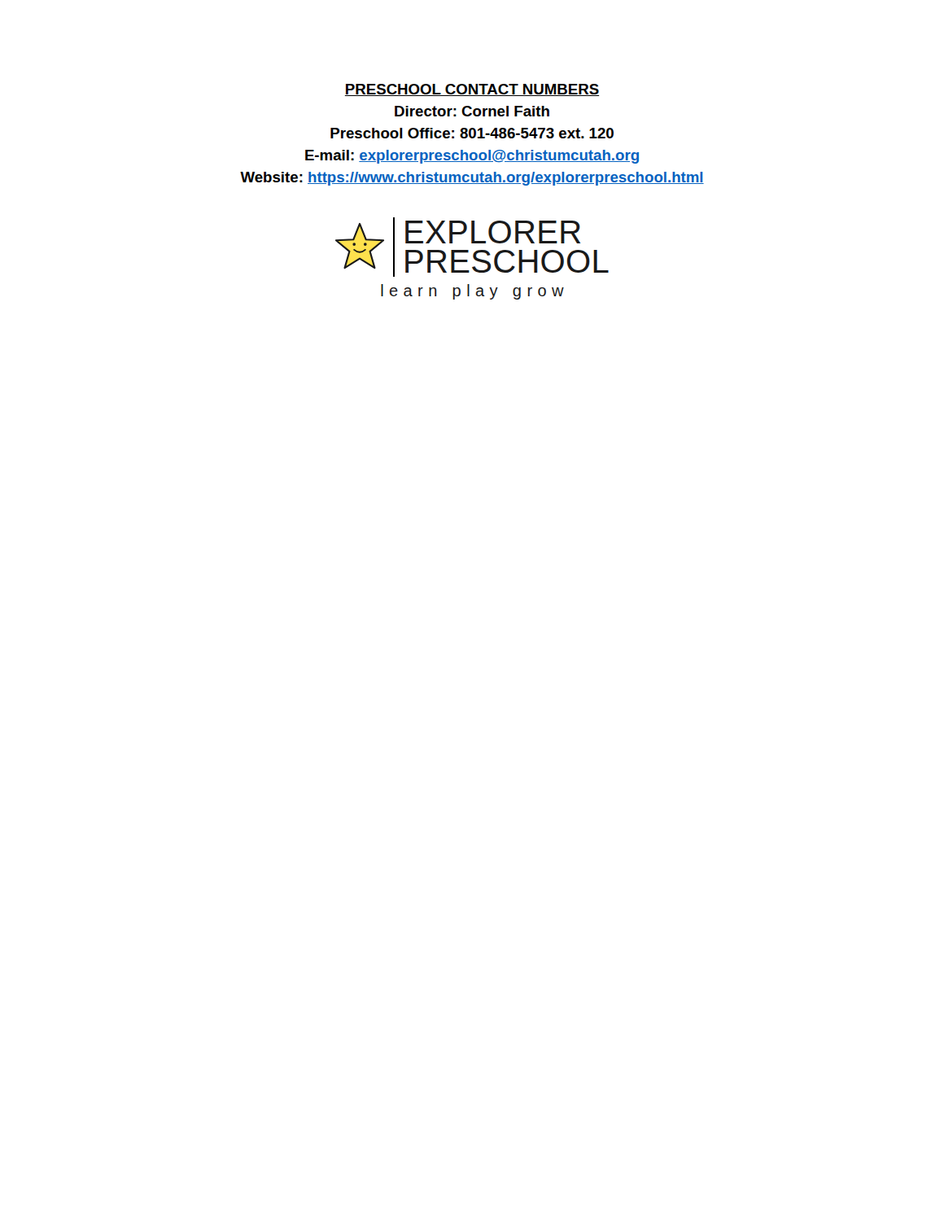PRESCHOOL CONTACT NUMBERS
Director: Cornel Faith
Preschool Office: 801-486-5473 ext. 120
E-mail: explorerpreschool@christumcutah.org
Website: https://www.christumcutah.org/explorerpreschool.html
EXPLORER PRESCHOOL
learn play grow